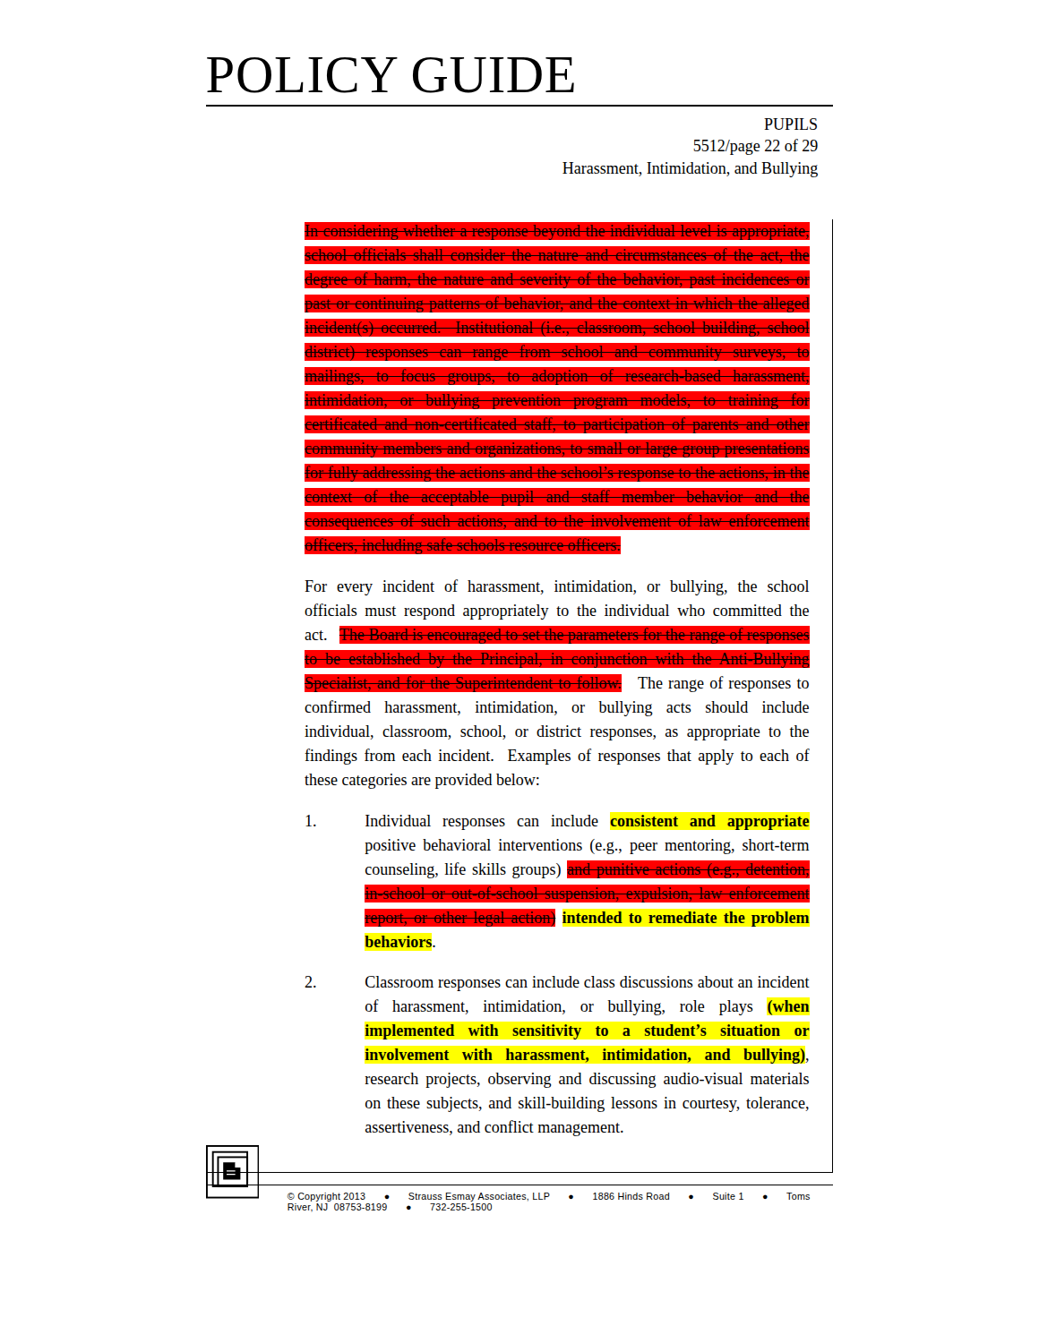POLICY GUIDE
PUPILS
5512/page 22 of 29
Harassment, Intimidation, and Bullying
In considering whether a response beyond the individual level is appropriate, school officials shall consider the nature and circumstances of the act, the degree of harm, the nature and severity of the behavior, past incidences or past or continuing patterns of behavior, and the context in which the alleged incident(s) occurred. Institutional (i.e., classroom, school building, school district) responses can range from school and community surveys, to mailings, to focus groups, to adoption of research-based harassment, intimidation, or bullying prevention program models, to training for certificated and non-certificated staff, to participation of parents and other community members and organizations, to small or large group presentations for fully addressing the actions and the school’s response to the actions, in the context of the acceptable pupil and staff member behavior and the consequences of such actions, and to the involvement of law enforcement officers, including safe schools resource officers.
For every incident of harassment, intimidation, or bullying, the school officials must respond appropriately to the individual who committed the act. The Board is encouraged to set the parameters for the range of responses to be established by the Principal, in conjunction with the Anti-Bullying Specialist, and for the Superintendent to follow. The range of responses to confirmed harassment, intimidation, or bullying acts should include individual, classroom, school, or district responses, as appropriate to the findings from each incident. Examples of responses that apply to each of these categories are provided below:
1. Individual responses can include consistent and appropriate positive behavioral interventions (e.g., peer mentoring, short-term counseling, life skills groups) and punitive actions (e.g., detention, in-school or out-of-school suspension, expulsion, law enforcement report, or other legal action) intended to remediate the problem behaviors.
2. Classroom responses can include class discussions about an incident of harassment, intimidation, or bullying, role plays (when implemented with sensitivity to a student’s situation or involvement with harassment, intimidation, and bullying), research projects, observing and discussing audio-visual materials on these subjects, and skill-building lessons in courtesy, tolerance, assertiveness, and conflict management.
© Copyright 2013 ● Strauss Esmay Associates, LLP ● 1886 Hinds Road ● Suite 1 ● Toms River, NJ 08753-8199 ● 732-255-1500